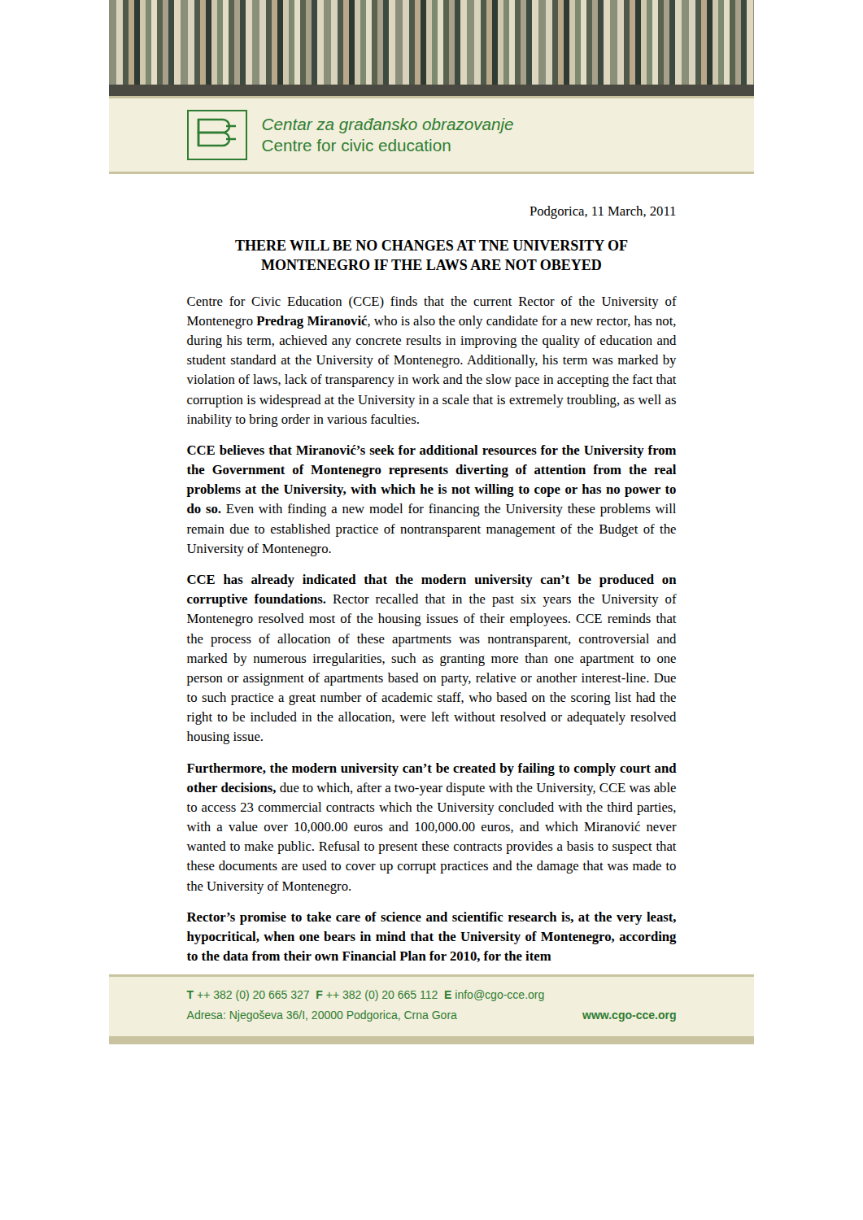Centar za građansko obrazovanje
Centre for civic education
Podgorica, 11 March, 2011
There will be no changes at tne University of Montenegro if the laws are not obeyed
Centre for Civic Education (CCE) finds that the current Rector of the University of Montenegro Predrag Miranović, who is also the only candidate for a new rector, has not, during his term, achieved any concrete results in improving the quality of education and student standard at the University of Montenegro. Additionally, his term was marked by violation of laws, lack of transparency in work and the slow pace in accepting the fact that corruption is widespread at the University in a scale that is extremely troubling, as well as inability to bring order in various faculties.
CCE believes that Miranović’s seek for additional resources for the University from the Government of Montenegro represents diverting of attention from the real problems at the University, with which he is not willing to cope or has no power to do so. Even with finding a new model for financing the University these problems will remain due to established practice of nontransparent management of the Budget of the University of Montenegro.
CCE has already indicated that the modern university can’t be produced on corruptive foundations. Rector recalled that in the past six years the University of Montenegro resolved most of the housing issues of their employees. CCE reminds that the process of allocation of these apartments was nontransparent, controversial and marked by numerous irregularities, such as granting more than one apartment to one person or assignment of apartments based on party, relative or another interest-line. Due to such practice a great number of academic staff, who based on the scoring list had the right to be included in the allocation, were left without resolved or adequately resolved housing issue.
Furthermore, the modern university can’t be created by failing to comply court and other decisions, due to which, after a two-year dispute with the University, CCE was able to access 23 commercial contracts which the University concluded with the third parties, with a value over 10,000.00 euros and 100,000.00 euros, and which Miranović never wanted to make public. Refusal to present these contracts provides a basis to suspect that these documents are used to cover up corrupt practices and the damage that was made to the University of Montenegro.
Rector’s promise to take care of science and scientific research is, at the very least, hypocritical, when one bears in mind that the University of Montenegro, according to the data from their own Financial Plan for 2010, for the item
T ++ 382 (0) 20 665 327 F ++ 382 (0) 20 665 112 E info@cgo-cce.org
Adresa: Njegoševa 36/I, 20000 Podgorica, Crna Gora
www.cgo-cce.org